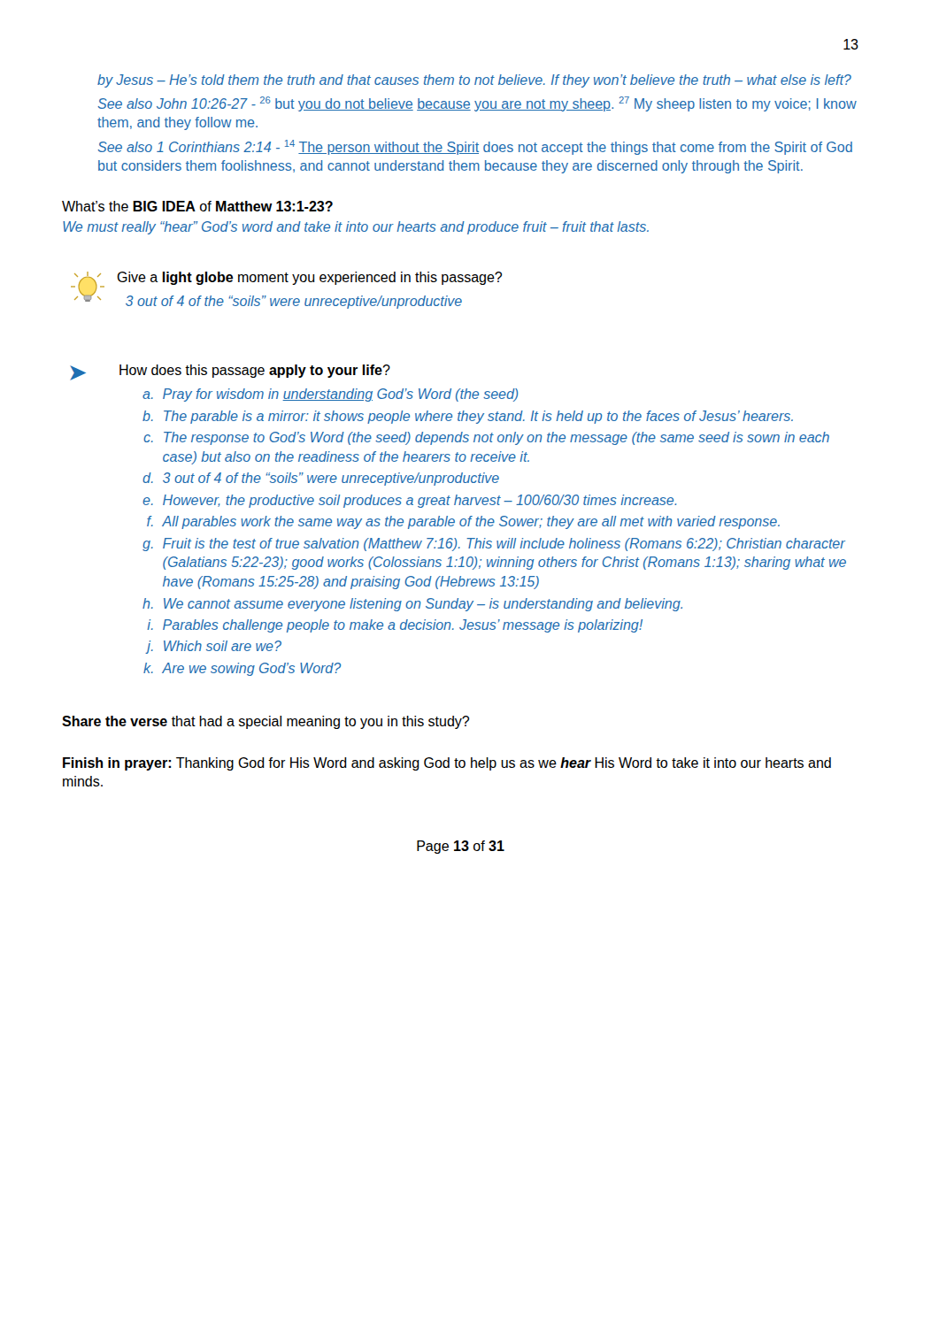13
by Jesus – He’s told them the truth and that causes them to not believe. If they won’t believe the truth – what else is left?
See also John 10:26-27 - 26 but you do not believe because you are not my sheep. 27 My sheep listen to my voice; I know them, and they follow me.
See also 1 Corinthians 2:14 - 14 The person without the Spirit does not accept the things that come from the Spirit of God but considers them foolishness, and cannot understand them because they are discerned only through the Spirit.
What’s the BIG IDEA of Matthew 13:1-23?
We must really “hear” God’s word and take it into our hearts and produce fruit – fruit that lasts.
Give a light globe moment you experienced in this passage?
3 out of 4 of the “soils” were unreceptive/unproductive
➤
How does this passage apply to your life?
Pray for wisdom in understanding God’s Word (the seed)
The parable is a mirror: it shows people where they stand. It is held up to the faces of Jesus’ hearers.
The response to God’s Word (the seed) depends not only on the message (the same seed is sown in each case) but also on the readiness of the hearers to receive it.
3 out of 4 of the “soils” were unreceptive/unproductive
However, the productive soil produces a great harvest – 100/60/30 times increase.
All parables work the same way as the parable of the Sower; they are all met with varied response.
Fruit is the test of true salvation (Matthew 7:16). This will include holiness (Romans 6:22); Christian character (Galatians 5:22-23); good works (Colossians 1:10); winning others for Christ (Romans 1:13); sharing what we have (Romans 15:25-28) and praising God (Hebrews 13:15)
We cannot assume everyone listening on Sunday – is understanding and believing.
Parables challenge people to make a decision. Jesus’ message is polarizing!
Which soil are we?
Are we sowing God’s Word?
Share the verse that had a special meaning to you in this study?
Finish in prayer: Thanking God for His Word and asking God to help us as we hear His Word to take it into our hearts and minds.
Page 13 of 31